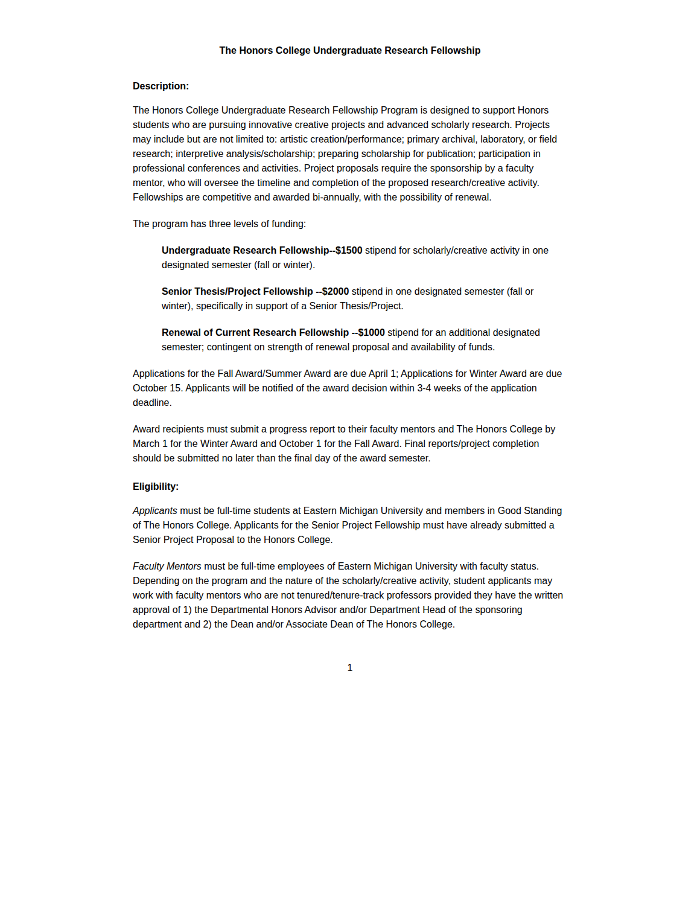The Honors College Undergraduate Research Fellowship
Description:
The Honors College Undergraduate Research Fellowship Program is designed to support Honors students who are pursuing innovative creative projects and advanced scholarly research. Projects may include but are not limited to: artistic creation/performance; primary archival, laboratory, or field research; interpretive analysis/scholarship; preparing scholarship for publication; participation in professional conferences and activities. Project proposals require the sponsorship by a faculty mentor, who will oversee the timeline and completion of the proposed research/creative activity. Fellowships are competitive and awarded bi-annually, with the possibility of renewal.
The program has three levels of funding:
Undergraduate Research Fellowship--$1500 stipend for scholarly/creative activity in one designated semester (fall or winter).
Senior Thesis/Project Fellowship --$2000 stipend in one designated semester (fall or winter), specifically in support of a Senior Thesis/Project.
Renewal of Current Research Fellowship --$1000 stipend for an additional designated semester; contingent on strength of renewal proposal and availability of funds.
Applications for the Fall Award/Summer Award are due April 1; Applications for Winter Award are due October 15. Applicants will be notified of the award decision within 3-4 weeks of the application deadline.
Award recipients must submit a progress report to their faculty mentors and The Honors College by March 1 for the Winter Award and October 1 for the Fall Award. Final reports/project completion should be submitted no later than the final day of the award semester.
Eligibility:
Applicants must be full-time students at Eastern Michigan University and members in Good Standing of The Honors College. Applicants for the Senior Project Fellowship must have already submitted a Senior Project Proposal to the Honors College.
Faculty Mentors must be full-time employees of Eastern Michigan University with faculty status. Depending on the program and the nature of the scholarly/creative activity, student applicants may work with faculty mentors who are not tenured/tenure-track professors provided they have the written approval of 1) the Departmental Honors Advisor and/or Department Head of the sponsoring department and 2) the Dean and/or Associate Dean of The Honors College.
1